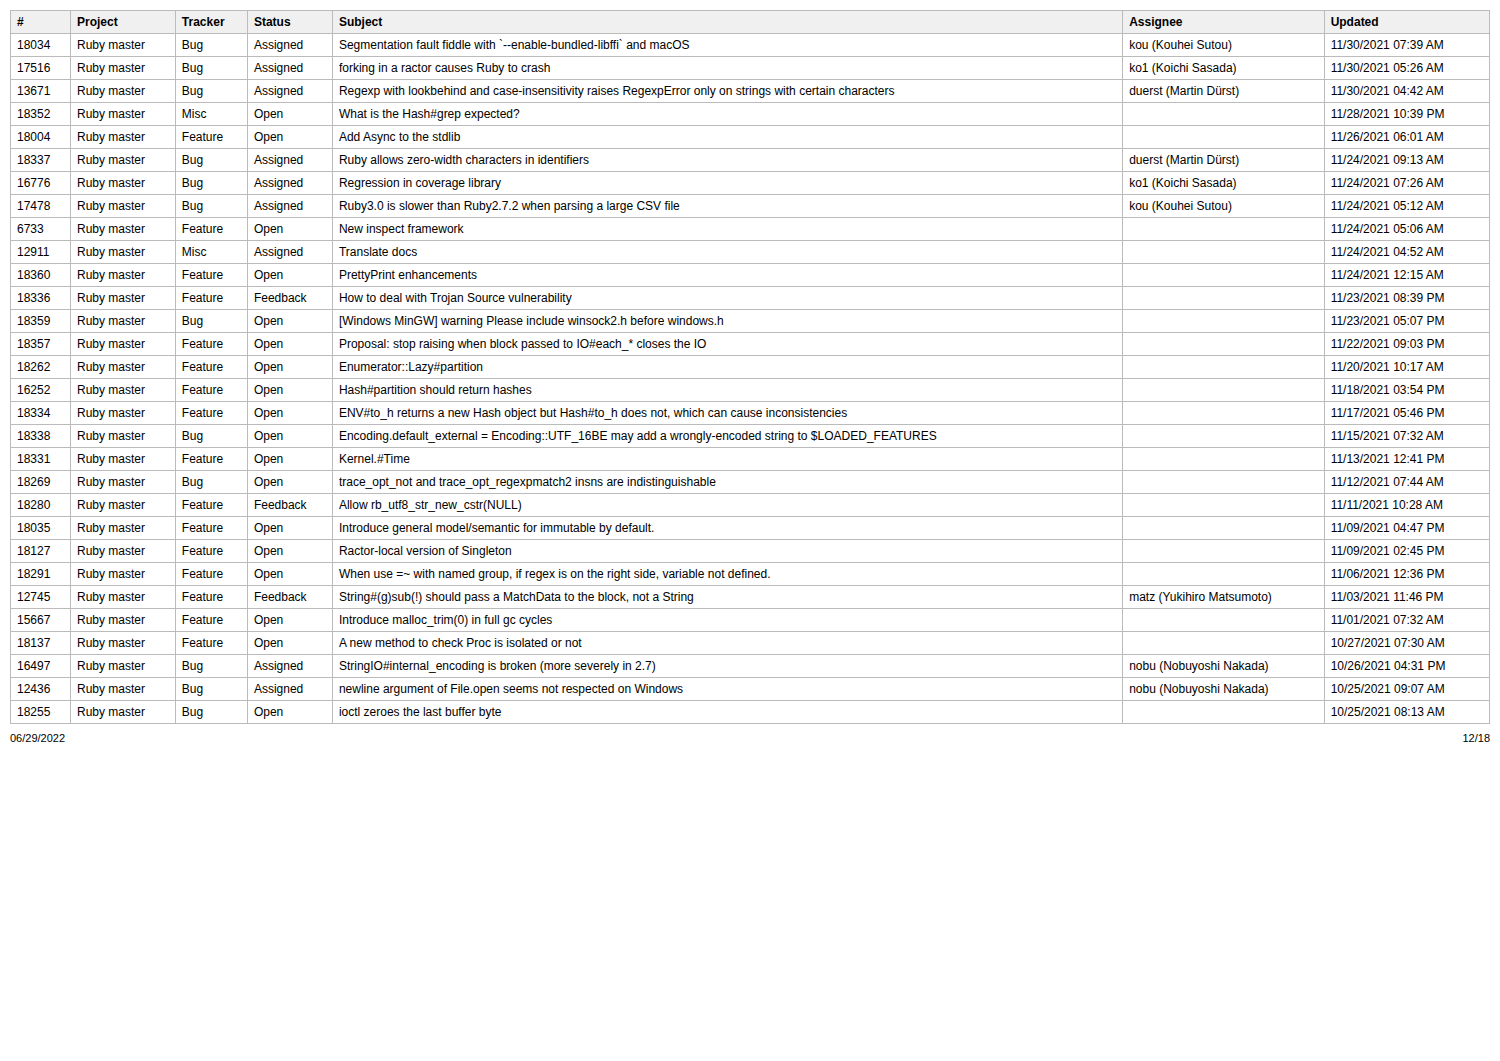| # | Project | Tracker | Status | Subject | Assignee | Updated |
| --- | --- | --- | --- | --- | --- | --- |
| 18034 | Ruby master | Bug | Assigned | Segmentation fault fiddle with `--enable-bundled-libffi` and macOS | kou (Kouhei Sutou) | 11/30/2021 07:39 AM |
| 17516 | Ruby master | Bug | Assigned | forking in a ractor causes Ruby to crash | ko1 (Koichi Sasada) | 11/30/2021 05:26 AM |
| 13671 | Ruby master | Bug | Assigned | Regexp with lookbehind and case-insensitivity raises RegexpError only on strings with certain characters | duerst (Martin Dürst) | 11/30/2021 04:42 AM |
| 18352 | Ruby master | Misc | Open | What is the Hash#grep expected? | | 11/28/2021 10:39 PM |
| 18004 | Ruby master | Feature | Open | Add Async to the stdlib | | 11/26/2021 06:01 AM |
| 18337 | Ruby master | Bug | Assigned | Ruby allows zero-width characters in identifiers | duerst (Martin Dürst) | 11/24/2021 09:13 AM |
| 16776 | Ruby master | Bug | Assigned | Regression in coverage library | ko1 (Koichi Sasada) | 11/24/2021 07:26 AM |
| 17478 | Ruby master | Bug | Assigned | Ruby3.0 is slower than Ruby2.7.2 when parsing a large CSV file | kou (Kouhei Sutou) | 11/24/2021 05:12 AM |
| 6733 | Ruby master | Feature | Open | New inspect framework | | 11/24/2021 05:06 AM |
| 12911 | Ruby master | Misc | Assigned | Translate docs | | 11/24/2021 04:52 AM |
| 18360 | Ruby master | Feature | Open | PrettyPrint enhancements | | 11/24/2021 12:15 AM |
| 18336 | Ruby master | Feature | Feedback | How to deal with Trojan Source vulnerability | | 11/23/2021 08:39 PM |
| 18359 | Ruby master | Bug | Open | [Windows MinGW] warning Please include winsock2.h before windows.h | | 11/23/2021 05:07 PM |
| 18357 | Ruby master | Feature | Open | Proposal: stop raising when block passed to IO#each_* closes the IO | | 11/22/2021 09:03 PM |
| 18262 | Ruby master | Feature | Open | Enumerator::Lazy#partition | | 11/20/2021 10:17 AM |
| 16252 | Ruby master | Feature | Open | Hash#partition should return hashes | | 11/18/2021 03:54 PM |
| 18334 | Ruby master | Feature | Open | ENV#to_h returns a new Hash object but Hash#to_h does not, which can cause inconsistencies | | 11/17/2021 05:46 PM |
| 18338 | Ruby master | Bug | Open | Encoding.default_external = Encoding::UTF_16BE may add a wrongly-encoded string to $LOADED_FEATURES | | 11/15/2021 07:32 AM |
| 18331 | Ruby master | Feature | Open | Kernel.#Time | | 11/13/2021 12:41 PM |
| 18269 | Ruby master | Bug | Open | trace_opt_not and trace_opt_regexpmatch2 insns are indistinguishable | | 11/12/2021 07:44 AM |
| 18280 | Ruby master | Feature | Feedback | Allow rb_utf8_str_new_cstr(NULL) | | 11/11/2021 10:28 AM |
| 18035 | Ruby master | Feature | Open | Introduce general model/semantic for immutable by default. | | 11/09/2021 04:47 PM |
| 18127 | Ruby master | Feature | Open | Ractor-local version of Singleton | | 11/09/2021 02:45 PM |
| 18291 | Ruby master | Feature | Open | When use =~ with named group, if regex is on the right side, variable not defined. | | 11/06/2021 12:36 PM |
| 12745 | Ruby master | Feature | Feedback | String#(g)sub(!) should pass a MatchData to the block, not a String | matz (Yukihiro Matsumoto) | 11/03/2021 11:46 PM |
| 15667 | Ruby master | Feature | Open | Introduce malloc_trim(0) in full gc cycles | | 11/01/2021 07:32 AM |
| 18137 | Ruby master | Feature | Open | A new method to check Proc is isolated or not | | 10/27/2021 07:30 AM |
| 16497 | Ruby master | Bug | Assigned | StringIO#internal_encoding is broken (more severely in 2.7) | nobu (Nobuyoshi Nakada) | 10/26/2021 04:31 PM |
| 12436 | Ruby master | Bug | Assigned | newline argument of File.open seems not respected on Windows | nobu (Nobuyoshi Nakada) | 10/25/2021 09:07 AM |
| 18255 | Ruby master | Bug | Open | ioctl zeroes the last buffer byte | | 10/25/2021 08:13 AM |
06/29/2022 12/18